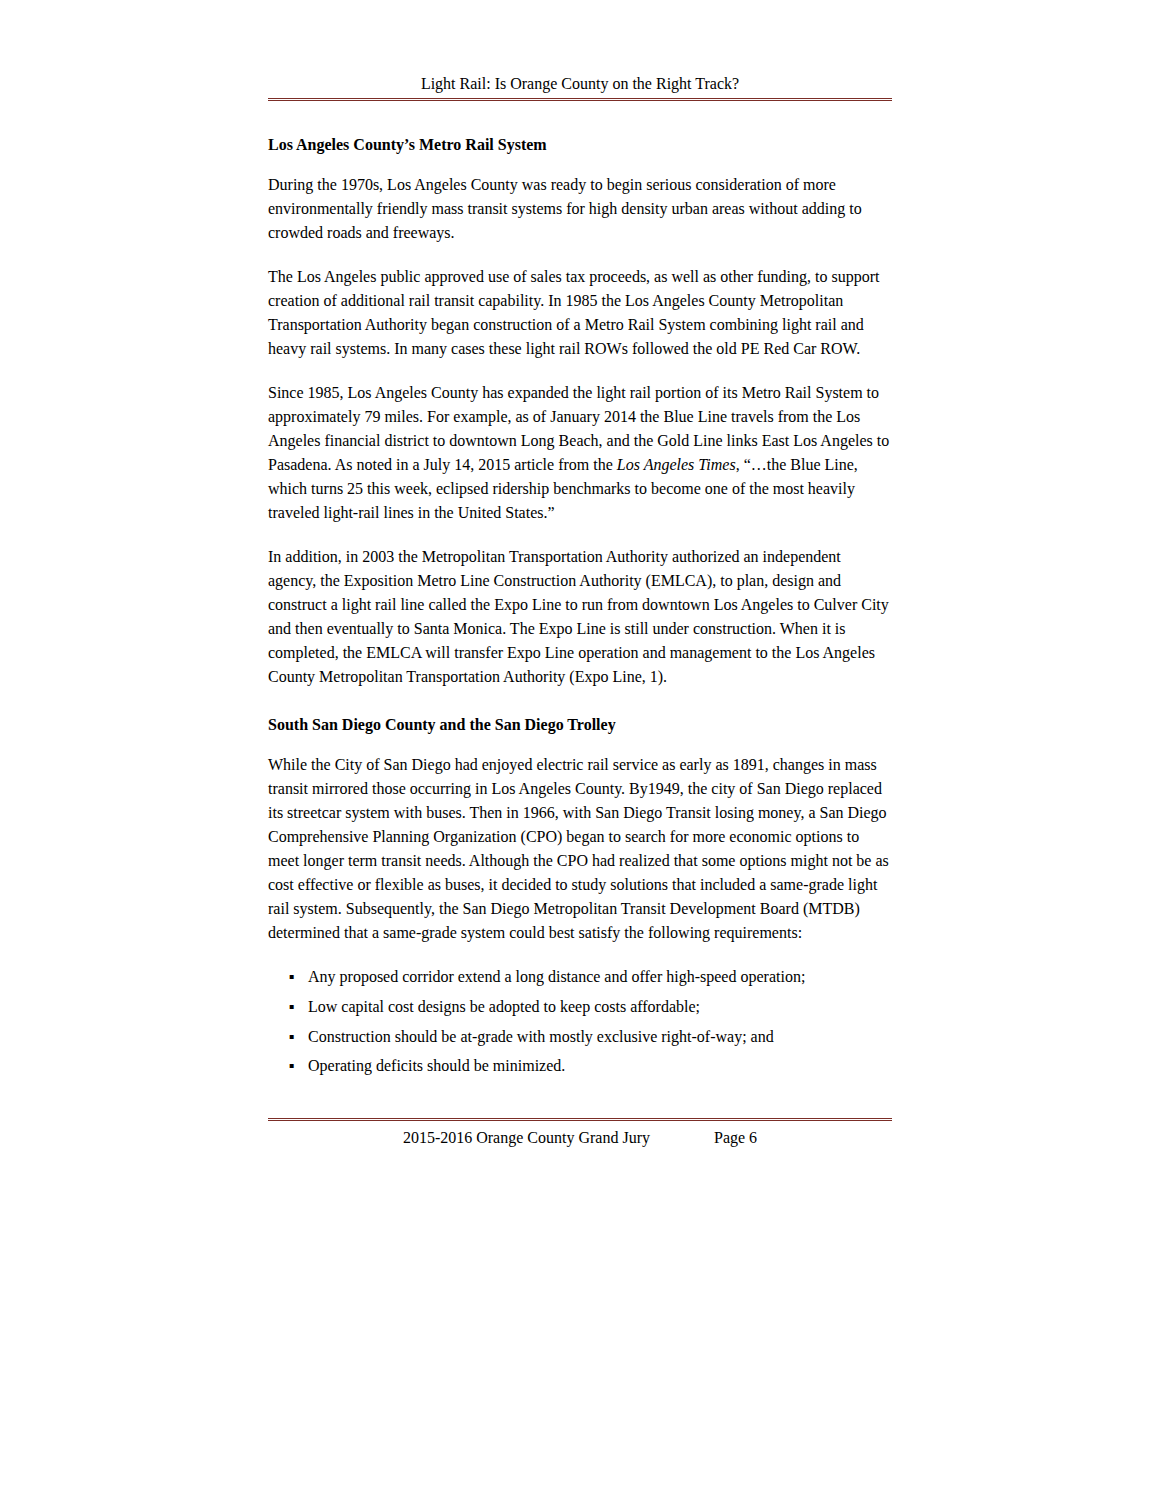Light Rail: Is Orange County on the Right Track?
Los Angeles County’s Metro Rail System
During the 1970s, Los Angeles County was ready to begin serious consideration of more environmentally friendly mass transit systems for high density urban areas without adding to crowded roads and freeways.
The Los Angeles public approved use of sales tax proceeds, as well as other funding, to support creation of additional rail transit capability. In 1985 the Los Angeles County Metropolitan Transportation Authority began construction of a Metro Rail System combining light rail and heavy rail systems. In many cases these light rail ROWs followed the old PE Red Car ROW.
Since 1985, Los Angeles County has expanded the light rail portion of its Metro Rail System to approximately 79 miles. For example, as of January 2014 the Blue Line travels from the Los Angeles financial district to downtown Long Beach, and the Gold Line links East Los Angeles to Pasadena. As noted in a July 14, 2015 article from the Los Angeles Times, “…the Blue Line, which turns 25 this week, eclipsed ridership benchmarks to become one of the most heavily traveled light-rail lines in the United States.”
In addition, in 2003 the Metropolitan Transportation Authority authorized an independent agency, the Exposition Metro Line Construction Authority (EMLCA), to plan, design and construct a light rail line called the Expo Line to run from downtown Los Angeles to Culver City and then eventually to Santa Monica. The Expo Line is still under construction. When it is completed, the EMLCA will transfer Expo Line operation and management to the Los Angeles County Metropolitan Transportation Authority (Expo Line, 1).
South San Diego County and the San Diego Trolley
While the City of San Diego had enjoyed electric rail service as early as 1891, changes in mass transit mirrored those occurring in Los Angeles County. By1949, the city of San Diego replaced its streetcar system with buses. Then in 1966, with San Diego Transit losing money, a San Diego Comprehensive Planning Organization (CPO) began to search for more economic options to meet longer term transit needs. Although the CPO had realized that some options might not be as cost effective or flexible as buses, it decided to study solutions that included a same-grade light rail system. Subsequently, the San Diego Metropolitan Transit Development Board (MTDB) determined that a same-grade system could best satisfy the following requirements:
Any proposed corridor extend a long distance and offer high-speed operation;
Low capital cost designs be adopted to keep costs affordable;
Construction should be at-grade with mostly exclusive right-of-way; and
Operating deficits should be minimized.
2015-2016 Orange County Grand Jury Page 6